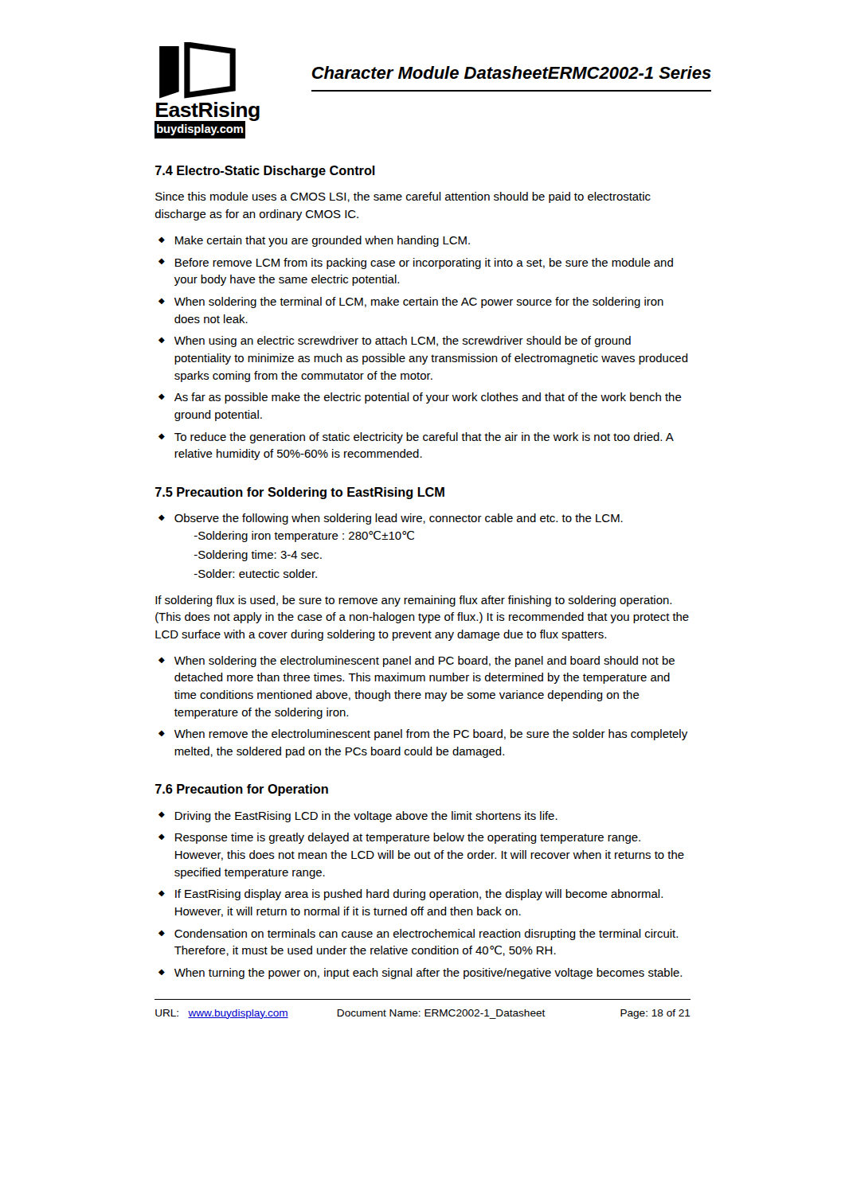East Rising
buydisplay.com
Character Module Datasheet ERMC2002-1 Series
7.4 Electro-Static Discharge Control
Since this module uses a CMOS LSI, the same careful attention should be paid to electrostatic discharge as for an ordinary CMOS IC.
Make certain that you are grounded when handing LCM.
Before remove LCM from its packing case or incorporating it into a set, be sure the module and your body have the same electric potential.
When soldering the terminal of LCM, make certain the AC power source for the soldering iron does not leak.
When using an electric screwdriver to attach LCM, the screwdriver should be of ground potentiality to minimize as much as possible any transmission of electromagnetic waves produced sparks coming from the commutator of the motor.
As far as possible make the electric potential of your work clothes and that of the work bench the ground potential.
To reduce the generation of static electricity be careful that the air in the work is not too dried. A relative humidity of 50%-60% is recommended.
7.5 Precaution for Soldering to EastRising LCM
Observe the following when soldering lead wire, connector cable and etc. to the LCM.
-Soldering iron temperature : 280℃±10℃
-Soldering time: 3-4 sec.
-Solder: eutectic solder.
If soldering flux is used, be sure to remove any remaining flux after finishing to soldering operation. (This does not apply in the case of a non-halogen type of flux.) It is recommended that you protect the LCD surface with a cover during soldering to prevent any damage due to flux spatters.
When soldering the electroluminescent panel and PC board, the panel and board should not be detached more than three times. This maximum number is determined by the temperature and time conditions mentioned above, though there may be some variance depending on the temperature of the soldering iron.
When remove the electroluminescent panel from the PC board, be sure the solder has completely melted, the soldered pad on the PCs board could be damaged.
7.6 Precaution for Operation
Driving the EastRising LCD in the voltage above the limit shortens its life.
Response time is greatly delayed at temperature below the operating temperature range. However, this does not mean the LCD will be out of the order. It will recover when it returns to the specified temperature range.
If EastRising display area is pushed hard during operation, the display will become abnormal. However, it will return to normal if it is turned off and then back on.
Condensation on terminals can cause an electrochemical reaction disrupting the terminal circuit. Therefore, it must be used under the relative condition of 40℃, 50% RH.
When turning the power on, input each signal after the positive/negative voltage becomes stable.
URL: www.buydisplay.com
Document Name: ERMC2002-1_Datasheet
Page: 18 of 21